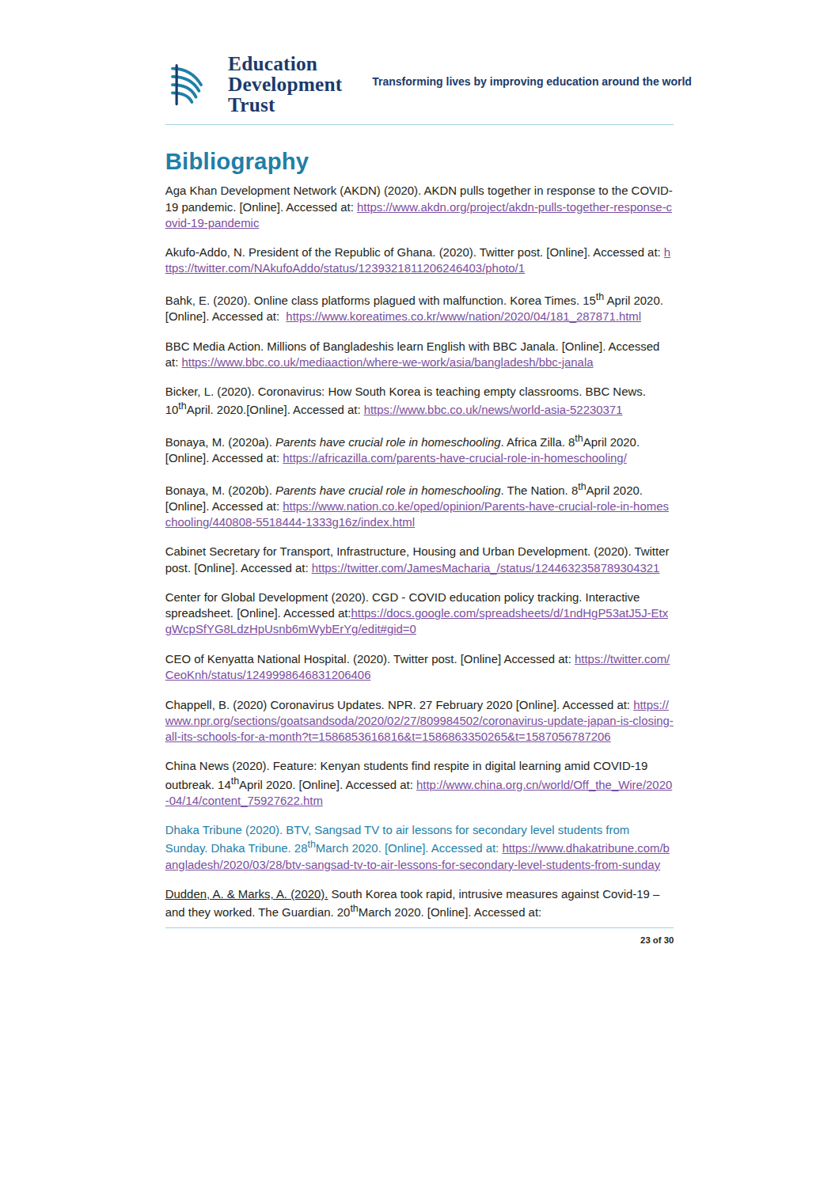Education
Development
Trust
Transforming lives by improving education around the world
Bibliography
Aga Khan Development Network (AKDN) (2020). AKDN pulls together in response to the COVID-19 pandemic. [Online]. Accessed at: https://www.akdn.org/project/akdn-pulls-together-response-covid-19-pandemic
Akufo-Addo, N. President of the Republic of Ghana. (2020). Twitter post. [Online]. Accessed at: https://twitter.com/NAkufoAddo/status/1239321811206246403/photo/1
Bahk, E. (2020). Online class platforms plagued with malfunction. Korea Times. 15th April 2020. [Online]. Accessed at: https://www.koreatimes.co.kr/www/nation/2020/04/181_287871.html
BBC Media Action. Millions of Bangladeshis learn English with BBC Janala. [Online]. Accessed at: https://www.bbc.co.uk/mediaaction/where-we-work/asia/bangladesh/bbc-janala
Bicker, L. (2020). Coronavirus: How South Korea is teaching empty classrooms. BBC News. 10thApril. 2020.[Online]. Accessed at: https://www.bbc.co.uk/news/world-asia-52230371
Bonaya, M. (2020a). Parents have crucial role in homeschooling. Africa Zilla. 8thApril 2020. [Online]. Accessed at: https://africazilla.com/parents-have-crucial-role-in-homeschooling/
Bonaya, M. (2020b). Parents have crucial role in homeschooling. The Nation. 8thApril 2020. [Online]. Accessed at: https://www.nation.co.ke/oped/opinion/Parents-have-crucial-role-in-homeschooling/440808-5518444-1333g16z/index.html
Cabinet Secretary for Transport, Infrastructure, Housing and Urban Development. (2020). Twitter post. [Online]. Accessed at: https://twitter.com/JamesMacharia_/status/1244632358789304321
Center for Global Development (2020). CGD - COVID education policy tracking. Interactive spreadsheet. [Online]. Accessed at:https://docs.google.com/spreadsheets/d/1ndHgP53atJ5J-EtxgWcpSfYG8LdzHpUsnb6mWybErYg/edit#gid=0
CEO of Kenyatta National Hospital. (2020). Twitter post. [Online] Accessed at: https://twitter.com/CeoKnh/status/1249998646831206406
Chappell, B. (2020) Coronavirus Updates. NPR. 27 February 2020 [Online]. Accessed at: https://www.npr.org/sections/goatsandsoda/2020/02/27/809984502/coronavirus-update-japan-is-closing-all-its-schools-for-a-month?t=1586853616816&t=1586863350265&t=1587056787206
China News (2020). Feature: Kenyan students find respite in digital learning amid COVID-19 outbreak. 14thApril 2020. [Online]. Accessed at: http://www.china.org.cn/world/Off_the_Wire/2020-04/14/content_75927622.htm
Dhaka Tribune (2020). BTV, Sangsad TV to air lessons for secondary level students from Sunday. Dhaka Tribune. 28thMarch 2020. [Online]. Accessed at: https://www.dhakatribune.com/bangladesh/2020/03/28/btv-sangsad-tv-to-air-lessons-for-secondary-level-students-from-sunday
Dudden, A. & Marks, A. (2020). South Korea took rapid, intrusive measures against Covid-19 – and they worked. The Guardian. 20thMarch 2020. [Online]. Accessed at:
23 of 30